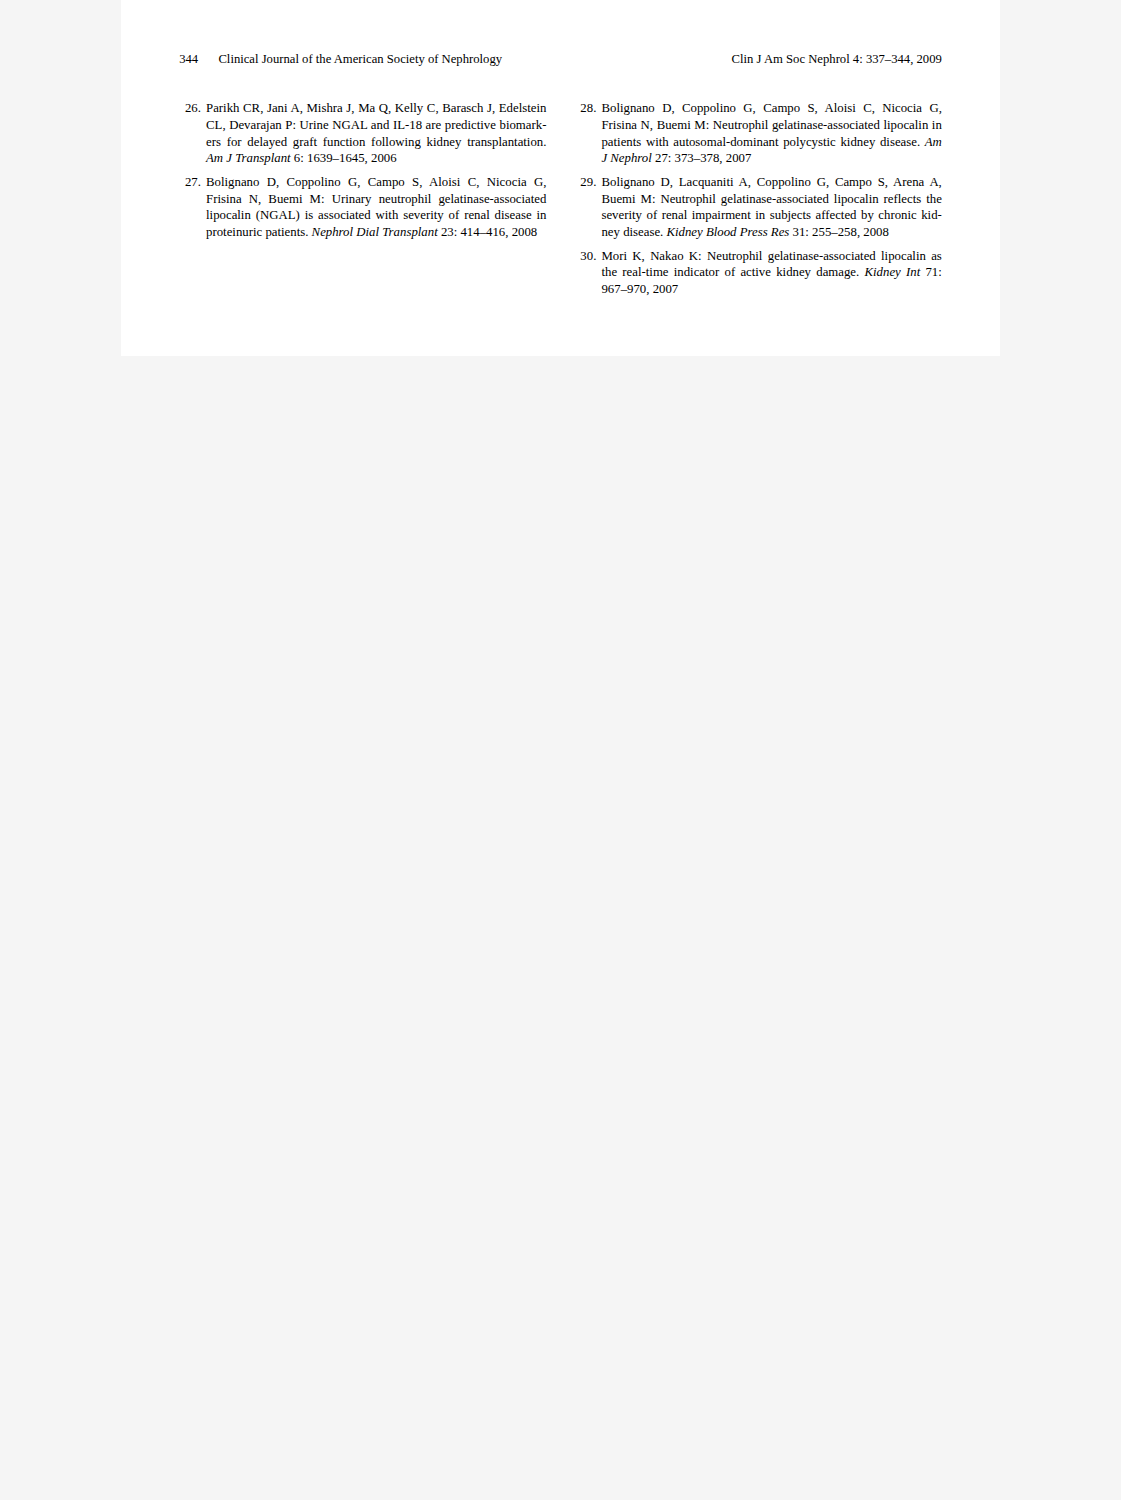344 Clinical Journal of the American Society of Nephrology
Clin J Am Soc Nephrol 4: 337–344, 2009
26. Parikh CR, Jani A, Mishra J, Ma Q, Kelly C, Barasch J, Edelstein CL, Devarajan P: Urine NGAL and IL-18 are predictive biomarkers for delayed graft function following kidney transplantation. Am J Transplant 6: 1639–1645, 2006
27. Bolignano D, Coppolino G, Campo S, Aloisi C, Nicocia G, Frisina N, Buemi M: Urinary neutrophil gelatinase-associated lipocalin (NGAL) is associated with severity of renal disease in proteinuric patients. Nephrol Dial Transplant 23: 414–416, 2008
28. Bolignano D, Coppolino G, Campo S, Aloisi C, Nicocia G, Frisina N, Buemi M: Neutrophil gelatinase-associated lipocalin in patients with autosomal-dominant polycystic kidney disease. Am J Nephrol 27: 373–378, 2007
29. Bolignano D, Lacquaniti A, Coppolino G, Campo S, Arena A, Buemi M: Neutrophil gelatinase-associated lipocalin reflects the severity of renal impairment in subjects affected by chronic kidney disease. Kidney Blood Press Res 31: 255–258, 2008
30. Mori K, Nakao K: Neutrophil gelatinase-associated lipocalin as the real-time indicator of active kidney damage. Kidney Int 71: 967–970, 2007